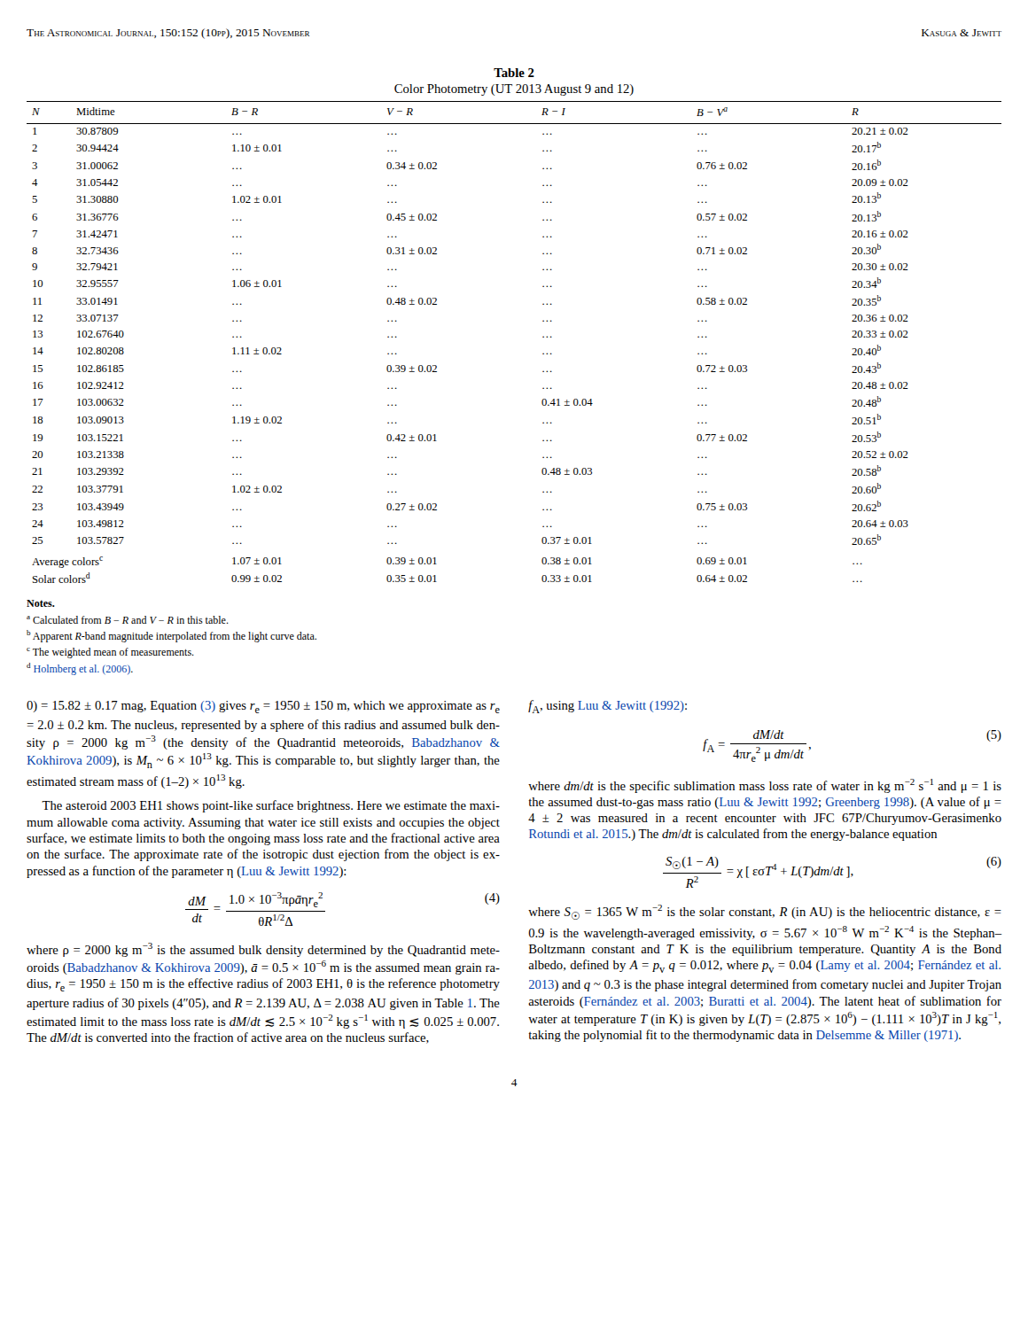The Astronomical Journal, 150:152 (10pp), 2015 November
Kasuga & Jewitt
Table 2
Color Photometry (UT 2013 August 9 and 12)
| N | Midtime | B − R | V − R | R − I | B − V a | R |
| --- | --- | --- | --- | --- | --- | --- |
| 1 | 30.87809 | … | … | … | … | 20.21 ± 0.02 |
| 2 | 30.94424 | 1.10 ± 0.01 | … | … | … | 20.17 b |
| 3 | 31.00062 | … | 0.34 ± 0.02 | … | 0.76 ± 0.02 | 20.16 b |
| 4 | 31.05442 | … | … | … | … | 20.09 ± 0.02 |
| 5 | 31.30880 | 1.02 ± 0.01 | … | … | … | 20.13 b |
| 6 | 31.36776 | … | 0.45 ± 0.02 | … | 0.57 ± 0.02 | 20.13 b |
| 7 | 31.42471 | … | … | … | … | 20.16 ± 0.02 |
| 8 | 32.73436 | … | 0.31 ± 0.02 | … | 0.71 ± 0.02 | 20.30 b |
| 9 | 32.79421 | … | … | … | … | 20.30 ± 0.02 |
| 10 | 32.95557 | 1.06 ± 0.01 | … | … | … | 20.34 b |
| 11 | 33.01491 | … | 0.48 ± 0.02 | … | 0.58 ± 0.02 | 20.35 b |
| 12 | 33.07137 | … | … | … | … | 20.36 ± 0.02 |
| 13 | 102.67640 | … | … | … | … | 20.33 ± 0.02 |
| 14 | 102.80208 | 1.11 ± 0.02 | … | … | … | 20.40 b |
| 15 | 102.86185 | … | 0.39 ± 0.02 | … | 0.72 ± 0.03 | 20.43 b |
| 16 | 102.92412 | … | … | … | … | 20.48 ± 0.02 |
| 17 | 103.00632 | … | … | 0.41 ± 0.04 | … | 20.48 b |
| 18 | 103.09013 | 1.19 ± 0.02 | … | … | … | 20.51 b |
| 19 | 103.15221 | … | 0.42 ± 0.01 | … | 0.77 ± 0.02 | 20.53 b |
| 20 | 103.21338 | … | … | … | … | 20.52 ± 0.02 |
| 21 | 103.29392 | … | … | 0.48 ± 0.03 | … | 20.58 b |
| 22 | 103.37791 | 1.02 ± 0.02 | … | … | … | 20.60 b |
| 23 | 103.43949 | … | 0.27 ± 0.02 | … | 0.75 ± 0.03 | 20.62 b |
| 24 | 103.49812 | … | … | … | … | 20.64 ± 0.03 |
| 25 | 103.57827 | … | … | 0.37 ± 0.01 | … | 20.65 b |
| Average colors c | 1.07 ± 0.01 | 0.39 ± 0.01 | 0.38 ± 0.01 | 0.69 ± 0.01 | … |
| Solar colors d | 0.99 ± 0.02 | 0.35 ± 0.01 | 0.33 ± 0.01 | 0.64 ± 0.02 | … |
Notes.
a Calculated from B − R and V − R in this table.
b Apparent R-band magnitude interpolated from the light curve data.
c The weighted mean of measurements.
d Holmberg et al. (2006).
0) = 15.82 ± 0.17 mag, Equation (3) gives re = 1950 ± 150 m, which we approximate as re = 2.0 ± 0.2 km. The nucleus, represented by a sphere of this radius and assumed bulk density ρ = 2000 kg m−3 (the density of the Quadrantid meteoroids, Babadzhanov & Kokhirova 2009), is Mn ~ 6 × 1013 kg. This is comparable to, but slightly larger than, the estimated stream mass of (1–2) × 1013 kg.
The asteroid 2003 EH1 shows point-like surface brightness. Here we estimate the maximum allowable coma activity. Assuming that water ice still exists and occupies the object surface, we estimate limits to both the ongoing mass loss rate and the fractional active area on the surface. The approximate rate of the isotropic dust ejection from the object is expressed as a function of the parameter η (Luu & Jewitt 1992):
dM dt = 1.0 × 10−3πρāηre2 θR1/2Δ (4)
where ρ = 2000 kg m−3 is the assumed bulk density determined by the Quadrantid meteoroids (Babadzhanov & Kokhirova 2009), ā = 0.5 × 10−6 m is the assumed mean grain radius, re = 1950 ± 150 m is the effective radius of 2003 EH1, θ is the reference photometry aperture radius of 30 pixels (4″05), and R = 2.139 AU, Δ = 2.038 AU given in Table 1. The estimated limit to the mass loss rate is dM/dt ≲ 2.5 × 10−2 kg s−1 with η ≲ 0.025 ± 0.007. The dM/dt is converted into the fraction of active area on the nucleus surface,
fA, using Luu & Jewitt (1992):
fA = dM/dt 4πre2 μ dm/dt, (5)
where dm/dt is the specific sublimation mass loss rate of water in kg m−2 s−1 and μ = 1 is the assumed dust-to-gas mass ratio (Luu & Jewitt 1992; Greenberg 1998). (A value of μ = 4 ± 2 was measured in a recent encounter with JFC 67P/Churyumov-Gerasimenko Rotundi et al. 2015.) The dm/dt is calculated from the energy-balance equation
S☉(1 − A) R2 = χ [ εσT4 + L(T)dm/dt ], (6)
where S☉ = 1365 W m−2 is the solar constant, R (in AU) is the heliocentric distance, ε = 0.9 is the wavelength-averaged emissivity, σ = 5.67 × 10−8 W m−2 K−4 is the Stephan–Boltzmann constant and T K is the equilibrium temperature. Quantity A is the Bond albedo, defined by A = pv q = 0.012, where pv = 0.04 (Lamy et al. 2004; Fernández et al. 2013) and q ~ 0.3 is the phase integral determined from cometary nuclei and Jupiter Trojan asteroids (Fernández et al. 2003; Buratti et al. 2004). The latent heat of sublimation for water at temperature T (in K) is given by L(T) = (2.875 × 106) − (1.111 × 103)T in J kg−1, taking the polynomial fit to the thermodynamic data in Delsemme & Miller (1971).
4